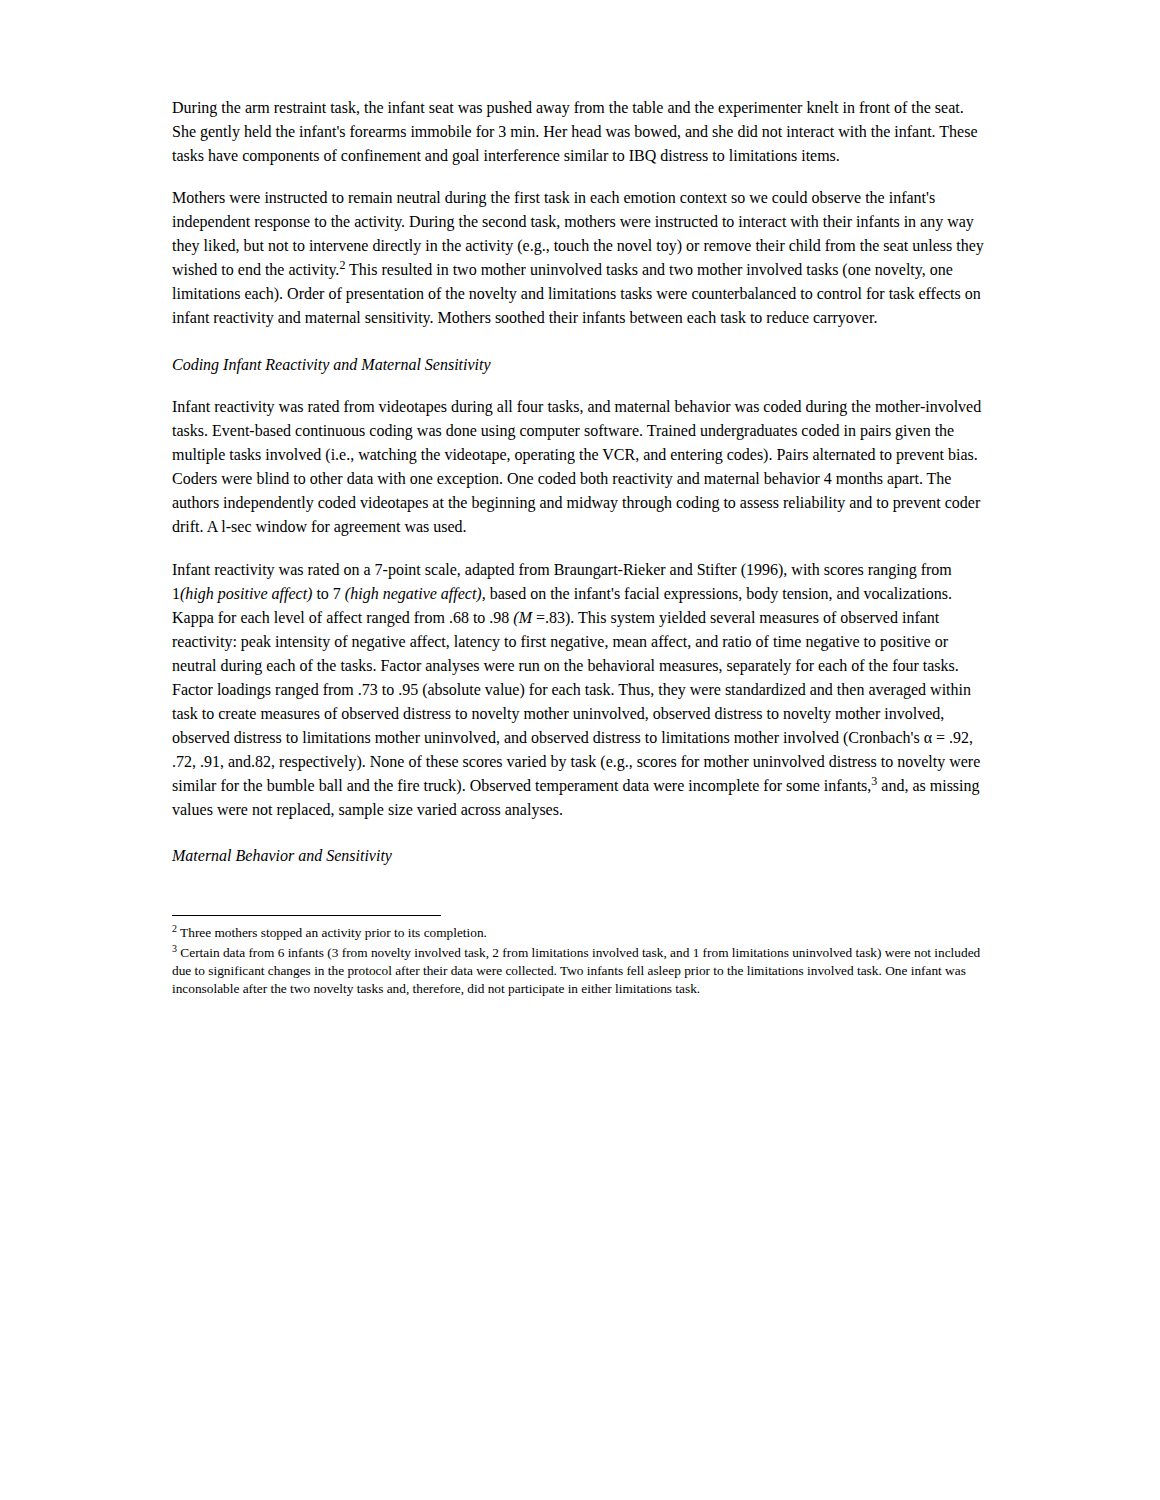During the arm restraint task, the infant seat was pushed away from the table and the experimenter knelt in front of the seat. She gently held the infant's forearms immobile for 3 min. Her head was bowed, and she did not interact with the infant. These tasks have components of confinement and goal interference similar to IBQ distress to limitations items.
Mothers were instructed to remain neutral during the first task in each emotion context so we could observe the infant's independent response to the activity. During the second task, mothers were instructed to interact with their infants in any way they liked, but not to intervene directly in the activity (e.g., touch the novel toy) or remove their child from the seat unless they wished to end the activity.2 This resulted in two mother uninvolved tasks and two mother involved tasks (one novelty, one limitations each). Order of presentation of the novelty and limitations tasks were counterbalanced to control for task effects on infant reactivity and maternal sensitivity. Mothers soothed their infants between each task to reduce carryover.
Coding Infant Reactivity and Maternal Sensitivity
Infant reactivity was rated from videotapes during all four tasks, and maternal behavior was coded during the mother-involved tasks. Event-based continuous coding was done using computer software. Trained undergraduates coded in pairs given the multiple tasks involved (i.e., watching the videotape, operating the VCR, and entering codes). Pairs alternated to prevent bias. Coders were blind to other data with one exception. One coded both reactivity and maternal behavior 4 months apart. The authors independently coded videotapes at the beginning and midway through coding to assess reliability and to prevent coder drift. A l-sec window for agreement was used.
Infant reactivity was rated on a 7-point scale, adapted from Braungart-Rieker and Stifter (1996), with scores ranging from 1(high positive affect) to 7 (high negative affect), based on the infant's facial expressions, body tension, and vocalizations. Kappa for each level of affect ranged from .68 to .98 (M =.83). This system yielded several measures of observed infant reactivity: peak intensity of negative affect, latency to first negative, mean affect, and ratio of time negative to positive or neutral during each of the tasks. Factor analyses were run on the behavioral measures, separately for each of the four tasks. Factor loadings ranged from .73 to .95 (absolute value) for each task. Thus, they were standardized and then averaged within task to create measures of observed distress to novelty mother uninvolved, observed distress to novelty mother involved, observed distress to limitations mother uninvolved, and observed distress to limitations mother involved (Cronbach's α = .92, .72, .91, and.82, respectively). None of these scores varied by task (e.g., scores for mother uninvolved distress to novelty were similar for the bumble ball and the fire truck). Observed temperament data were incomplete for some infants,3 and, as missing values were not replaced, sample size varied across analyses.
Maternal Behavior and Sensitivity
2 Three mothers stopped an activity prior to its completion.
3 Certain data from 6 infants (3 from novelty involved task, 2 from limitations involved task, and 1 from limitations uninvolved task) were not included due to significant changes in the protocol after their data were collected. Two infants fell asleep prior to the limitations involved task. One infant was inconsolable after the two novelty tasks and, therefore, did not participate in either limitations task.